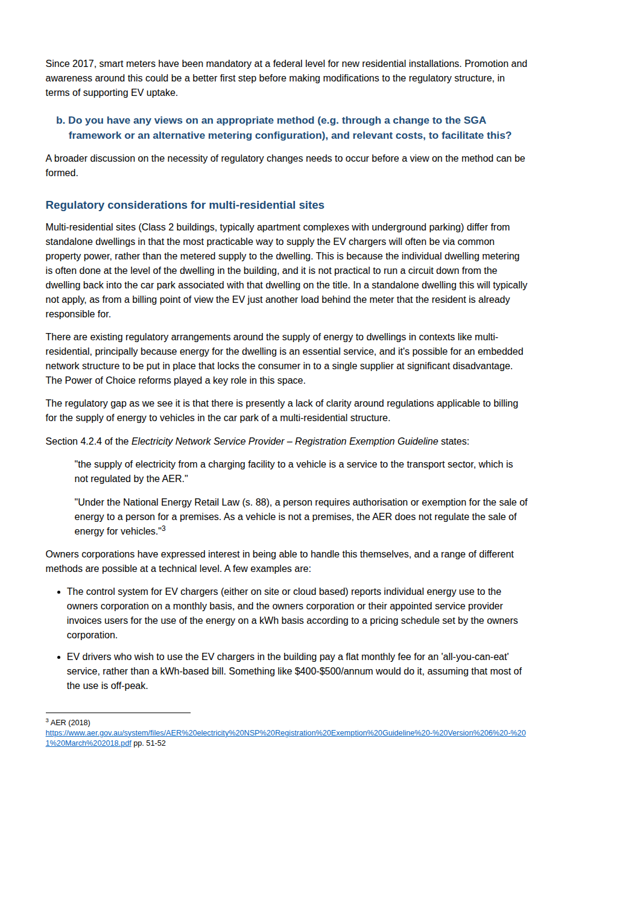Since 2017, smart meters have been mandatory at a federal level for new residential installations. Promotion and awareness around this could be a better first step before making modifications to the regulatory structure, in terms of supporting EV uptake.
b. Do you have any views on an appropriate method (e.g. through a change to the SGA framework or an alternative metering configuration), and relevant costs, to facilitate this?
A broader discussion on the necessity of regulatory changes needs to occur before a view on the method can be formed.
Regulatory considerations for multi-residential sites
Multi-residential sites (Class 2 buildings, typically apartment complexes with underground parking) differ from standalone dwellings in that the most practicable way to supply the EV chargers will often be via common property power, rather than the metered supply to the dwelling. This is because the individual dwelling metering is often done at the level of the dwelling in the building, and it is not practical to run a circuit down from the dwelling back into the car park associated with that dwelling on the title. In a standalone dwelling this will typically not apply, as from a billing point of view the EV just another load behind the meter that the resident is already responsible for.
There are existing regulatory arrangements around the supply of energy to dwellings in contexts like multi-residential, principally because energy for the dwelling is an essential service, and it's possible for an embedded network structure to be put in place that locks the consumer in to a single supplier at significant disadvantage. The Power of Choice reforms played a key role in this space.
The regulatory gap as we see it is that there is presently a lack of clarity around regulations applicable to billing for the supply of energy to vehicles in the car park of a multi-residential structure.
Section 4.2.4 of the Electricity Network Service Provider – Registration Exemption Guideline states:
"the supply of electricity from a charging facility to a vehicle is a service to the transport sector, which is not regulated by the AER."
"Under the National Energy Retail Law (s. 88), a person requires authorisation or exemption for the sale of energy to a person for a premises. As a vehicle is not a premises, the AER does not regulate the sale of energy for vehicles."3
Owners corporations have expressed interest in being able to handle this themselves, and a range of different methods are possible at a technical level. A few examples are:
The control system for EV chargers (either on site or cloud based) reports individual energy use to the owners corporation on a monthly basis, and the owners corporation or their appointed service provider invoices users for the use of the energy on a kWh basis according to a pricing schedule set by the owners corporation.
EV drivers who wish to use the EV chargers in the building pay a flat monthly fee for an 'all-you-can-eat' service, rather than a kWh-based bill. Something like $400-$500/annum would do it, assuming that most of the use is off-peak.
3 AER (2018)
https://www.aer.gov.au/system/files/AER%20electricity%20NSP%20Registration%20Exemption%20Guideline%20-%20Version%206%20-%201%20March%202018.pdf pp. 51-52